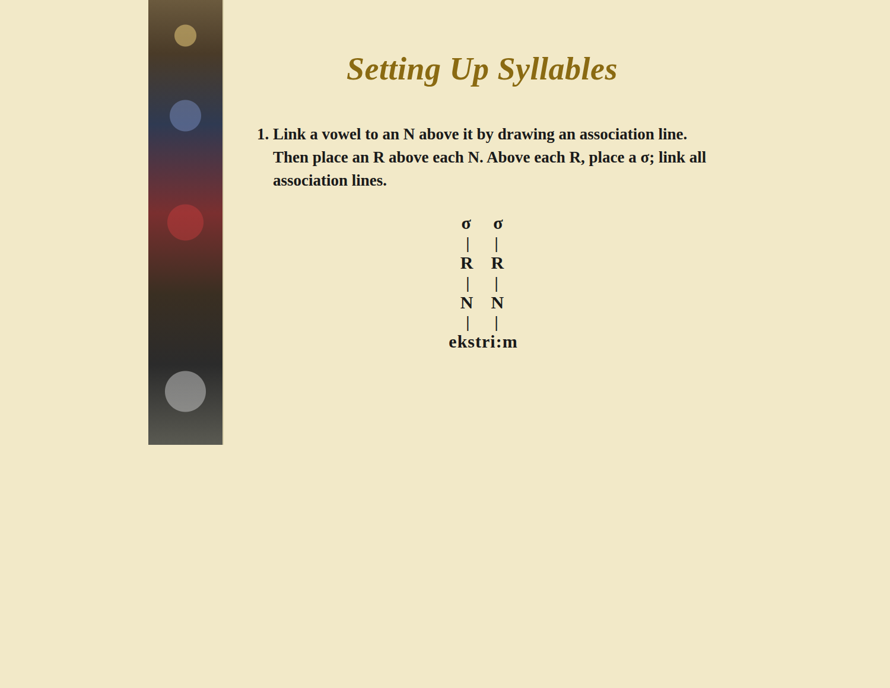Setting Up Syllables
Link a vowel to an N above it by drawing an association line. Then place an R above each N. Above each R, place a σ; link all association lines.
σ σ | | R R | | N N | | ekstri:m